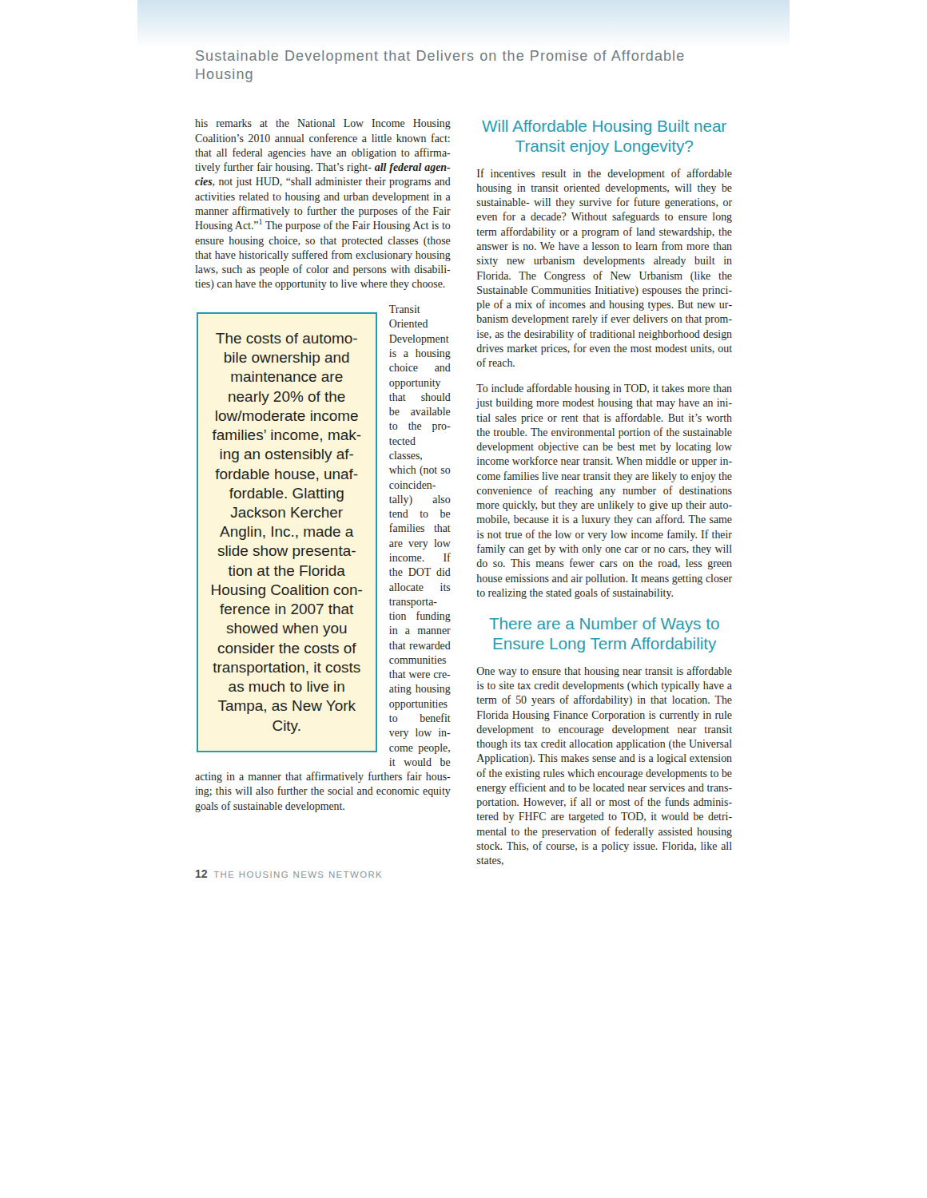Sustainable Development that Delivers on the Promise of Affordable Housing
his remarks at the National Low Income Housing Coalition’s 2010 annual conference a little known fact: that all federal agencies have an obligation to affirmatively further fair housing. That’s right- all federal agencies, not just HUD, “shall administer their programs and activities related to housing and urban development in a manner affirmatively to further the purposes of the Fair Housing Act.”1 The purpose of the Fair Housing Act is to ensure housing choice, so that protected classes (those that have historically suffered from exclusionary housing laws, such as people of color and persons with disabilities) can have the opportunity to live where they choose.
The costs of automobile ownership and maintenance are nearly 20% of the low/moderate income families’ income, making an ostensibly affordable house, unaffordable. Glatting Jackson Kercher Anglin, Inc., made a slide show presentation at the Florida Housing Coalition conference in 2007 that showed when you consider the costs of transportation, it costs as much to live in Tampa, as New York City.
Transit Oriented Development is a housing choice and opportunity that should be available to the protected classes, which (not so coincidentally) also tend to be families that are very low income. If the DOT did allocate its transportation funding in a manner that rewarded communities that were creating housing opportunities to benefit very low income people, it would be acting in a manner that affirmatively furthers fair housing; this will also further the social and economic equity goals of sustainable development.
Will Affordable Housing Built near Transit enjoy Longevity?
If incentives result in the development of affordable housing in transit oriented developments, will they be sustainable- will they survive for future generations, or even for a decade? Without safeguards to ensure long term affordability or a program of land stewardship, the answer is no. We have a lesson to learn from more than sixty new urbanism developments already built in Florida. The Congress of New Urbanism (like the Sustainable Communities Initiative) espouses the principle of a mix of incomes and housing types. But new urbanism development rarely if ever delivers on that promise, as the desirability of traditional neighborhood design drives market prices, for even the most modest units, out of reach.
To include affordable housing in TOD, it takes more than just building more modest housing that may have an initial sales price or rent that is affordable. But it’s worth the trouble. The environmental portion of the sustainable development objective can be best met by locating low income workforce near transit. When middle or upper income families live near transit they are likely to enjoy the convenience of reaching any number of destinations more quickly, but they are unlikely to give up their automobile, because it is a luxury they can afford. The same is not true of the low or very low income family. If their family can get by with only one car or no cars, they will do so. This means fewer cars on the road, less green house emissions and air pollution. It means getting closer to realizing the stated goals of sustainability.
There are a Number of Ways to Ensure Long Term Affordability
One way to ensure that housing near transit is affordable is to site tax credit developments (which typically have a term of 50 years of affordability) in that location. The Florida Housing Finance Corporation is currently in rule development to encourage development near transit though its tax credit allocation application (the Universal Application). This makes sense and is a logical extension of the existing rules which encourage developments to be energy efficient and to be located near services and transportation. However, if all or most of the funds administered by FHFC are targeted to TOD, it would be detrimental to the preservation of federally assisted housing stock. This, of course, is a policy issue. Florida, like all states,
12 THE HOUSING NEWS NETWORK